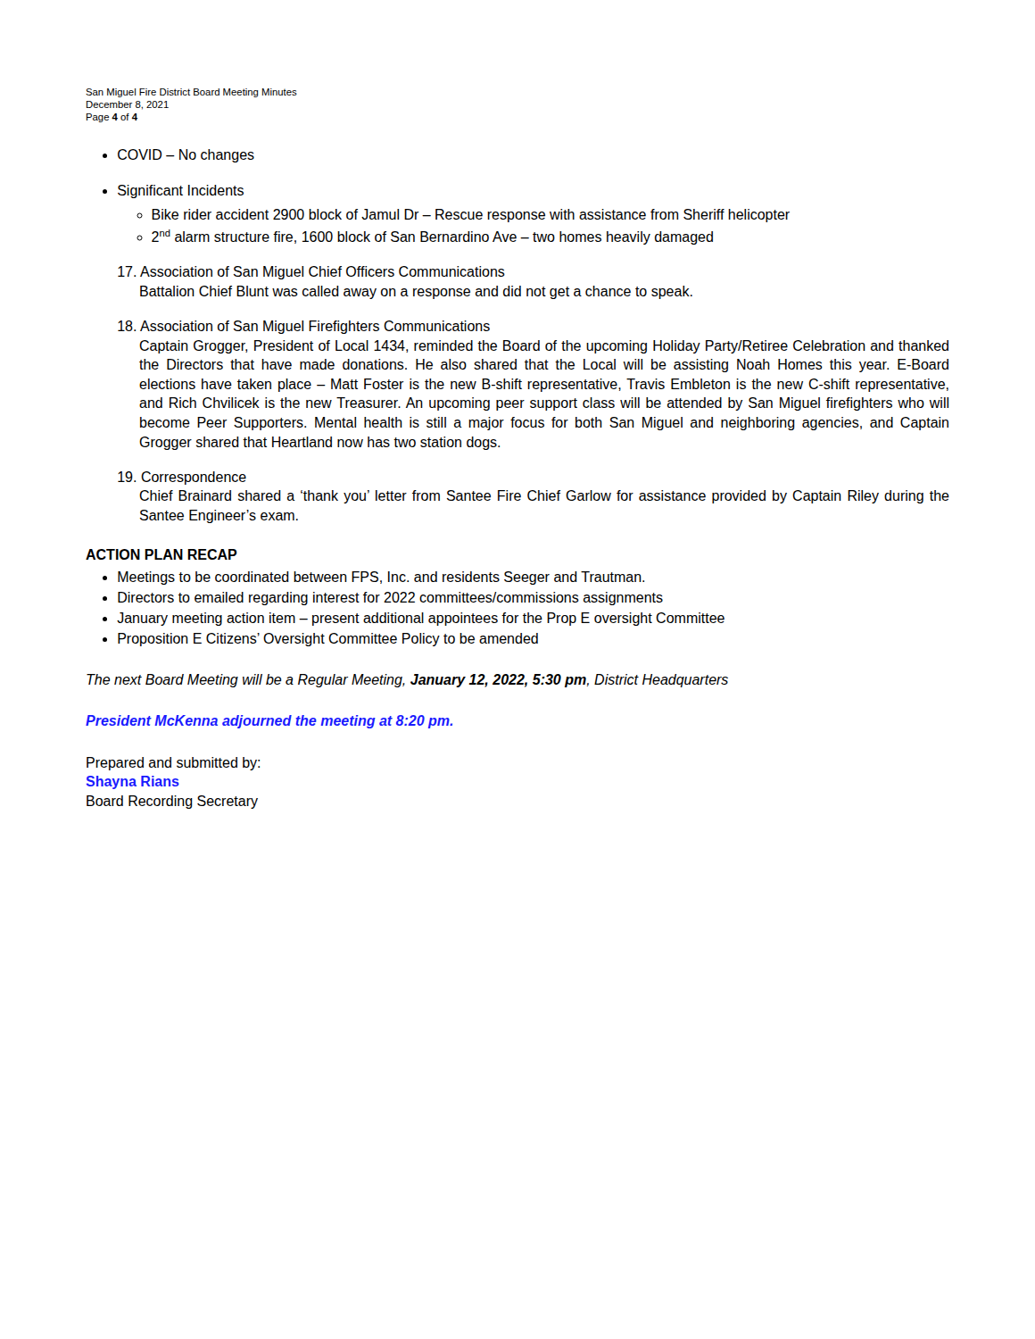San Miguel Fire District Board Meeting Minutes
December 8, 2021
Page 4 of 4
COVID – No changes
Significant Incidents
Bike rider accident 2900 block of Jamul Dr – Rescue response with assistance from Sheriff helicopter
2nd alarm structure fire, 1600 block of San Bernardino Ave – two homes heavily damaged
17. Association of San Miguel Chief Officers Communications
Battalion Chief Blunt was called away on a response and did not get a chance to speak.
18. Association of San Miguel Firefighters Communications
Captain Grogger, President of Local 1434, reminded the Board of the upcoming Holiday Party/Retiree Celebration and thanked the Directors that have made donations. He also shared that the Local will be assisting Noah Homes this year. E-Board elections have taken place – Matt Foster is the new B-shift representative, Travis Embleton is the new C-shift representative, and Rich Chvilicek is the new Treasurer. An upcoming peer support class will be attended by San Miguel firefighters who will become Peer Supporters. Mental health is still a major focus for both San Miguel and neighboring agencies, and Captain Grogger shared that Heartland now has two station dogs.
19. Correspondence
Chief Brainard shared a ‘thank you’ letter from Santee Fire Chief Garlow for assistance provided by Captain Riley during the Santee Engineer’s exam.
ACTION PLAN RECAP
Meetings to be coordinated between FPS, Inc. and residents Seeger and Trautman.
Directors to emailed regarding interest for 2022 committees/commissions assignments
January meeting action item – present additional appointees for the Prop E oversight Committee
Proposition E Citizens’ Oversight Committee Policy to be amended
The next Board Meeting will be a Regular Meeting, January 12, 2022, 5:30 pm, District Headquarters
President McKenna adjourned the meeting at 8:20 pm.
Prepared and submitted by:
Shayna Rians
Board Recording Secretary